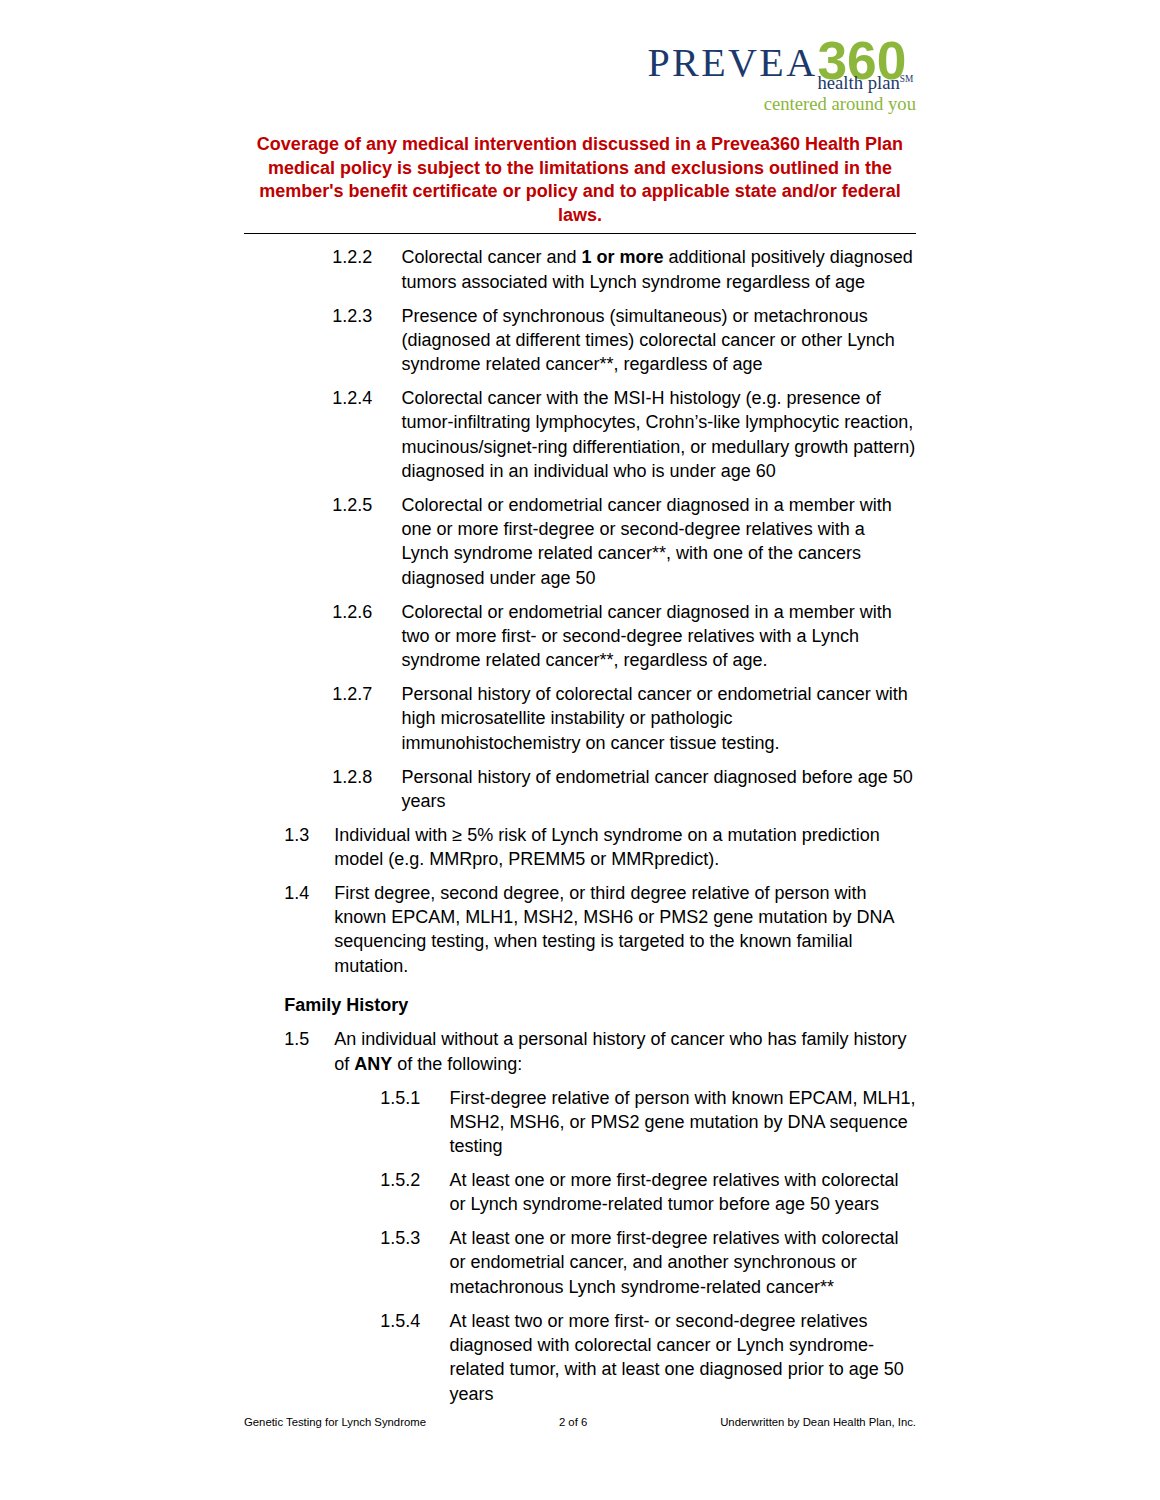PREVEA360 health planSM centered around you
Coverage of any medical intervention discussed in a Prevea360 Health Plan medical policy is subject to the limitations and exclusions outlined in the member's benefit certificate or policy and to applicable state and/or federal laws.
1.2.2 Colorectal cancer and 1 or more additional positively diagnosed tumors associated with Lynch syndrome regardless of age
1.2.3 Presence of synchronous (simultaneous) or metachronous (diagnosed at different times) colorectal cancer or other Lynch syndrome related cancer**, regardless of age
1.2.4 Colorectal cancer with the MSI-H histology (e.g. presence of tumor-infiltrating lymphocytes, Crohn’s-like lymphocytic reaction, mucinous/signet-ring differentiation, or medullary growth pattern) diagnosed in an individual who is under age 60
1.2.5 Colorectal or endometrial cancer diagnosed in a member with one or more first-degree or second-degree relatives with a Lynch syndrome related cancer**, with one of the cancers diagnosed under age 50
1.2.6 Colorectal or endometrial cancer diagnosed in a member with two or more first- or second-degree relatives with a Lynch syndrome related cancer**, regardless of age.
1.2.7 Personal history of colorectal cancer or endometrial cancer with high microsatellite instability or pathologic immunohistochemistry on cancer tissue testing.
1.2.8 Personal history of endometrial cancer diagnosed before age 50 years
1.3 Individual with ≥ 5% risk of Lynch syndrome on a mutation prediction model (e.g. MMRpro, PREMM5 or MMRpredict).
1.4 First degree, second degree, or third degree relative of person with known EPCAM, MLH1, MSH2, MSH6 or PMS2 gene mutation by DNA sequencing testing, when testing is targeted to the known familial mutation.
Family History
1.5 An individual without a personal history of cancer who has family history of ANY of the following:
1.5.1 First-degree relative of person with known EPCAM, MLH1, MSH2, MSH6, or PMS2 gene mutation by DNA sequence testing
1.5.2 At least one or more first-degree relatives with colorectal or Lynch syndrome-related tumor before age 50 years
1.5.3 At least one or more first-degree relatives with colorectal or endometrial cancer, and another synchronous or metachronous Lynch syndrome-related cancer**
1.5.4 At least two or more first- or second-degree relatives diagnosed with colorectal cancer or Lynch syndrome-related tumor, with at least one diagnosed prior to age 50 years
Genetic Testing for Lynch Syndrome 2 of 6 Underwritten by Dean Health Plan, Inc.